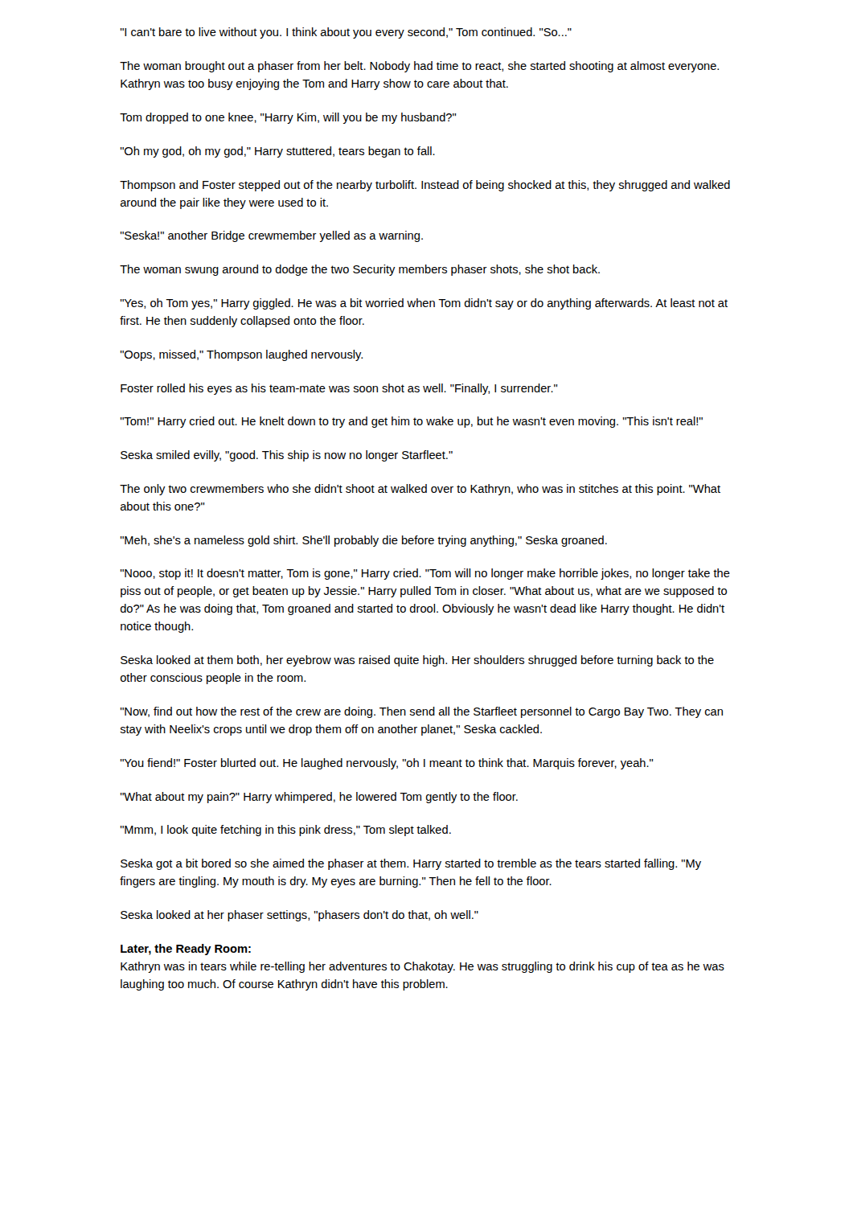"I can't bare to live without you. I think about you every second," Tom continued. "So..."
The woman brought out a phaser from her belt. Nobody had time to react, she started shooting at almost everyone. Kathryn was too busy enjoying the Tom and Harry show to care about that.
Tom dropped to one knee, "Harry Kim, will you be my husband?"
"Oh my god, oh my god," Harry stuttered, tears began to fall.
Thompson and Foster stepped out of the nearby turbolift. Instead of being shocked at this, they shrugged and walked around the pair like they were used to it.
"Seska!" another Bridge crewmember yelled as a warning.
The woman swung around to dodge the two Security members phaser shots, she shot back.
"Yes, oh Tom yes," Harry giggled. He was a bit worried when Tom didn't say or do anything afterwards. At least not at first. He then suddenly collapsed onto the floor.
"Oops, missed," Thompson laughed nervously.
Foster rolled his eyes as his team-mate was soon shot as well. "Finally, I surrender."
"Tom!" Harry cried out. He knelt down to try and get him to wake up, but he wasn't even moving. "This isn't real!"
Seska smiled evilly, "good. This ship is now no longer Starfleet."
The only two crewmembers who she didn't shoot at walked over to Kathryn, who was in stitches at this point. "What about this one?"
"Meh, she's a nameless gold shirt. She'll probably die before trying anything," Seska groaned.
"Nooo, stop it! It doesn't matter, Tom is gone," Harry cried. "Tom will no longer make horrible jokes, no longer take the piss out of people, or get beaten up by Jessie." Harry pulled Tom in closer. "What about us, what are we supposed to do?" As he was doing that, Tom groaned and started to drool. Obviously he wasn't dead like Harry thought. He didn't notice though.
Seska looked at them both, her eyebrow was raised quite high. Her shoulders shrugged before turning back to the other conscious people in the room.
"Now, find out how the rest of the crew are doing. Then send all the Starfleet personnel to Cargo Bay Two. They can stay with Neelix's crops until we drop them off on another planet," Seska cackled.
"You fiend!" Foster blurted out. He laughed nervously, "oh I meant to think that. Marquis forever, yeah."
"What about my pain?" Harry whimpered, he lowered Tom gently to the floor.
"Mmm, I look quite fetching in this pink dress," Tom slept talked.
Seska got a bit bored so she aimed the phaser at them. Harry started to tremble as the tears started falling. "My fingers are tingling. My mouth is dry. My eyes are burning." Then he fell to the floor.
Seska looked at her phaser settings, "phasers don't do that, oh well."
Later, the Ready Room:
Kathryn was in tears while re-telling her adventures to Chakotay. He was struggling to drink his cup of tea as he was laughing too much. Of course Kathryn didn't have this problem.